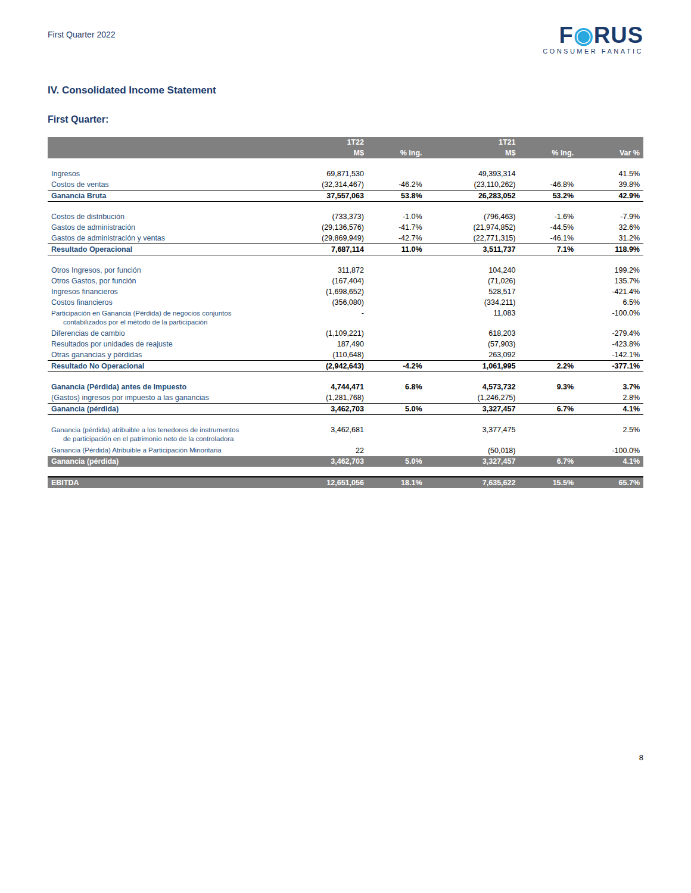First Quarter 2022
F◉RUS
CONSUMER FANATIC
IV. Consolidated Income Statement
First Quarter:
| | 1T22 | | 1T21 | | |
| --- | --- | --- | --- | --- | --- |
| | M$ | % Ing. | M$ | % Ing. | Var % |
| Ingresos | 69,871,530 | | 49,393,314 | | 41.5% |
| Costos de ventas | (32,314,467) | -46.2% | (23,110,262) | -46.8% | 39.8% |
| Ganancia Bruta | 37,557,063 | 53.8% | 26,283,052 | 53.2% | 42.9% |
| Costos de distribución | (733,373) | -1.0% | (796,463) | -1.6% | -7.9% |
| Gastos de administración | (29,136,576) | -41.7% | (21,974,852) | -44.5% | 32.6% |
| Gastos de administración y ventas | (29,869,949) | -42.7% | (22,771,315) | -46.1% | 31.2% |
| Resultado Operacional | 7,687,114 | 11.0% | 3,511,737 | 7.1% | 118.9% |
| Otros Ingresos, por función | 311,872 | | 104,240 | | 199.2% |
| Otros Gastos, por función | (167,404) | | (71,026) | | 135.7% |
| Ingresos financieros | (1,698,652) | | 528,517 | | -421.4% |
| Costos financieros | (356,080) | | (334,211) | | 6.5% |
| Participación en Ganancia (Pérdida) de negocios conjuntos contabilizados por el método de la participación | - | | 11,083 | | -100.0% |
| Diferencias de cambio | (1,109,221) | | 618,203 | | -279.4% |
| Resultados por unidades de reajuste | 187,490 | | (57,903) | | -423.8% |
| Otras ganancias y pérdidas | (110,648) | | 263,092 | | -142.1% |
| Resultado No Operacional | (2,942,643) | -4.2% | 1,061,995 | 2.2% | -377.1% |
| Ganancia (Pérdida) antes de Impuesto | 4,744,471 | 6.8% | 4,573,732 | 9.3% | 3.7% |
| (Gastos) ingresos por impuesto a las ganancias | (1,281,768) | | (1,246,275) | | 2.8% |
| Ganancia (pérdida) | 3,462,703 | 5.0% | 3,327,457 | 6.7% | 4.1% |
| Ganancia (pérdida) atribuible a los tenedores de instrumentos de participación en el patrimonio neto de la controladora | 3,462,681 | | 3,377,475 | | 2.5% |
| Ganancia (Pérdida) Atribuible a Participación Minoritaria | 22 | | (50,018) | | -100.0% |
| Ganancia (pérdida) | 3,462,703 | 5.0% | 3,327,457 | 6.7% | 4.1% |
| EBITDA | 12,651,056 | 18.1% | 7,635,622 | 15.5% | 65.7% |
8